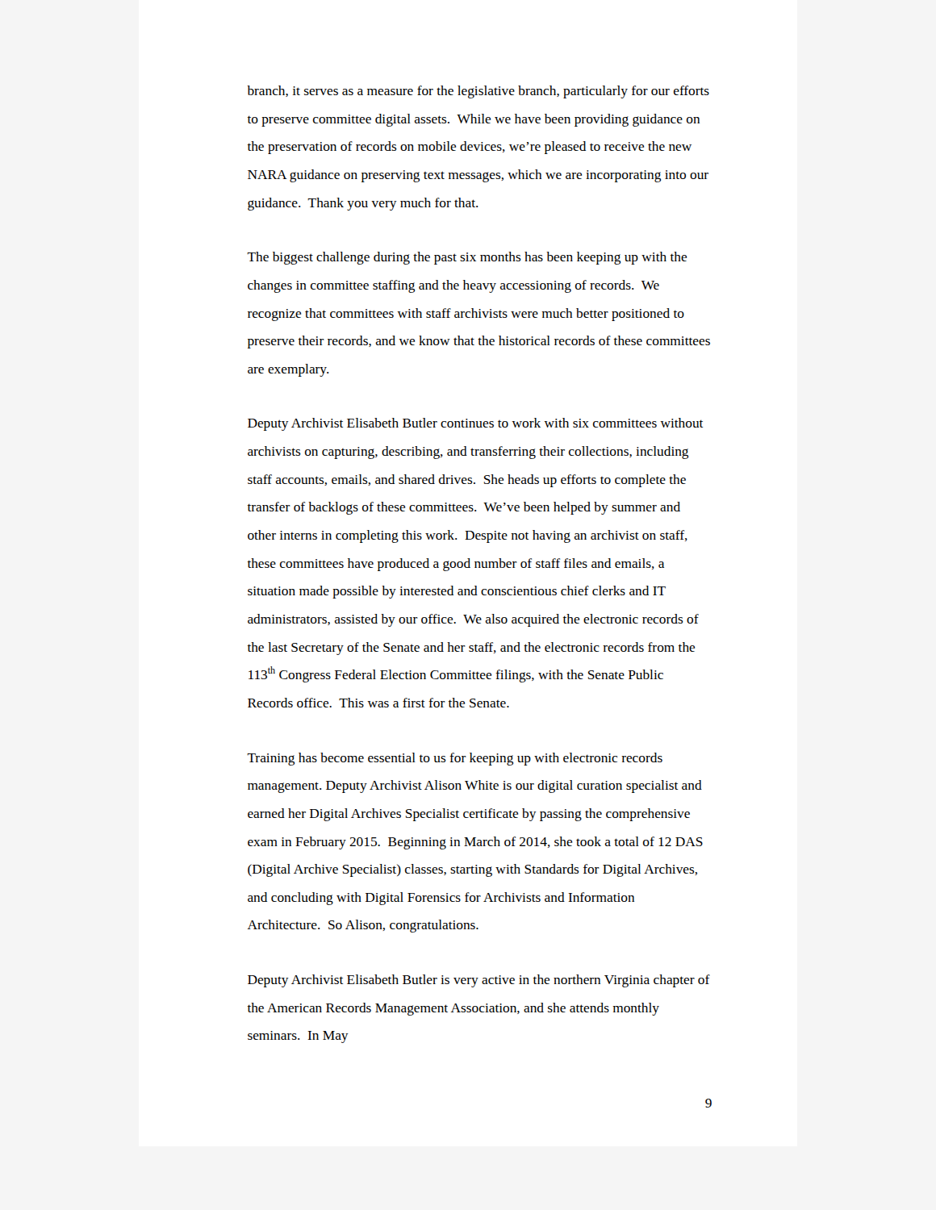branch, it serves as a measure for the legislative branch, particularly for our efforts to preserve committee digital assets. While we have been providing guidance on the preservation of records on mobile devices, we’re pleased to receive the new NARA guidance on preserving text messages, which we are incorporating into our guidance. Thank you very much for that.
The biggest challenge during the past six months has been keeping up with the changes in committee staffing and the heavy accessioning of records. We recognize that committees with staff archivists were much better positioned to preserve their records, and we know that the historical records of these committees are exemplary.
Deputy Archivist Elisabeth Butler continues to work with six committees without archivists on capturing, describing, and transferring their collections, including staff accounts, emails, and shared drives. She heads up efforts to complete the transfer of backlogs of these committees. We’ve been helped by summer and other interns in completing this work. Despite not having an archivist on staff, these committees have produced a good number of staff files and emails, a situation made possible by interested and conscientious chief clerks and IT administrators, assisted by our office. We also acquired the electronic records of the last Secretary of the Senate and her staff, and the electronic records from the 113th Congress Federal Election Committee filings, with the Senate Public Records office. This was a first for the Senate.
Training has become essential to us for keeping up with electronic records management. Deputy Archivist Alison White is our digital curation specialist and earned her Digital Archives Specialist certificate by passing the comprehensive exam in February 2015. Beginning in March of 2014, she took a total of 12 DAS (Digital Archive Specialist) classes, starting with Standards for Digital Archives, and concluding with Digital Forensics for Archivists and Information Architecture. So Alison, congratulations.
Deputy Archivist Elisabeth Butler is very active in the northern Virginia chapter of the American Records Management Association, and she attends monthly seminars. In May
9